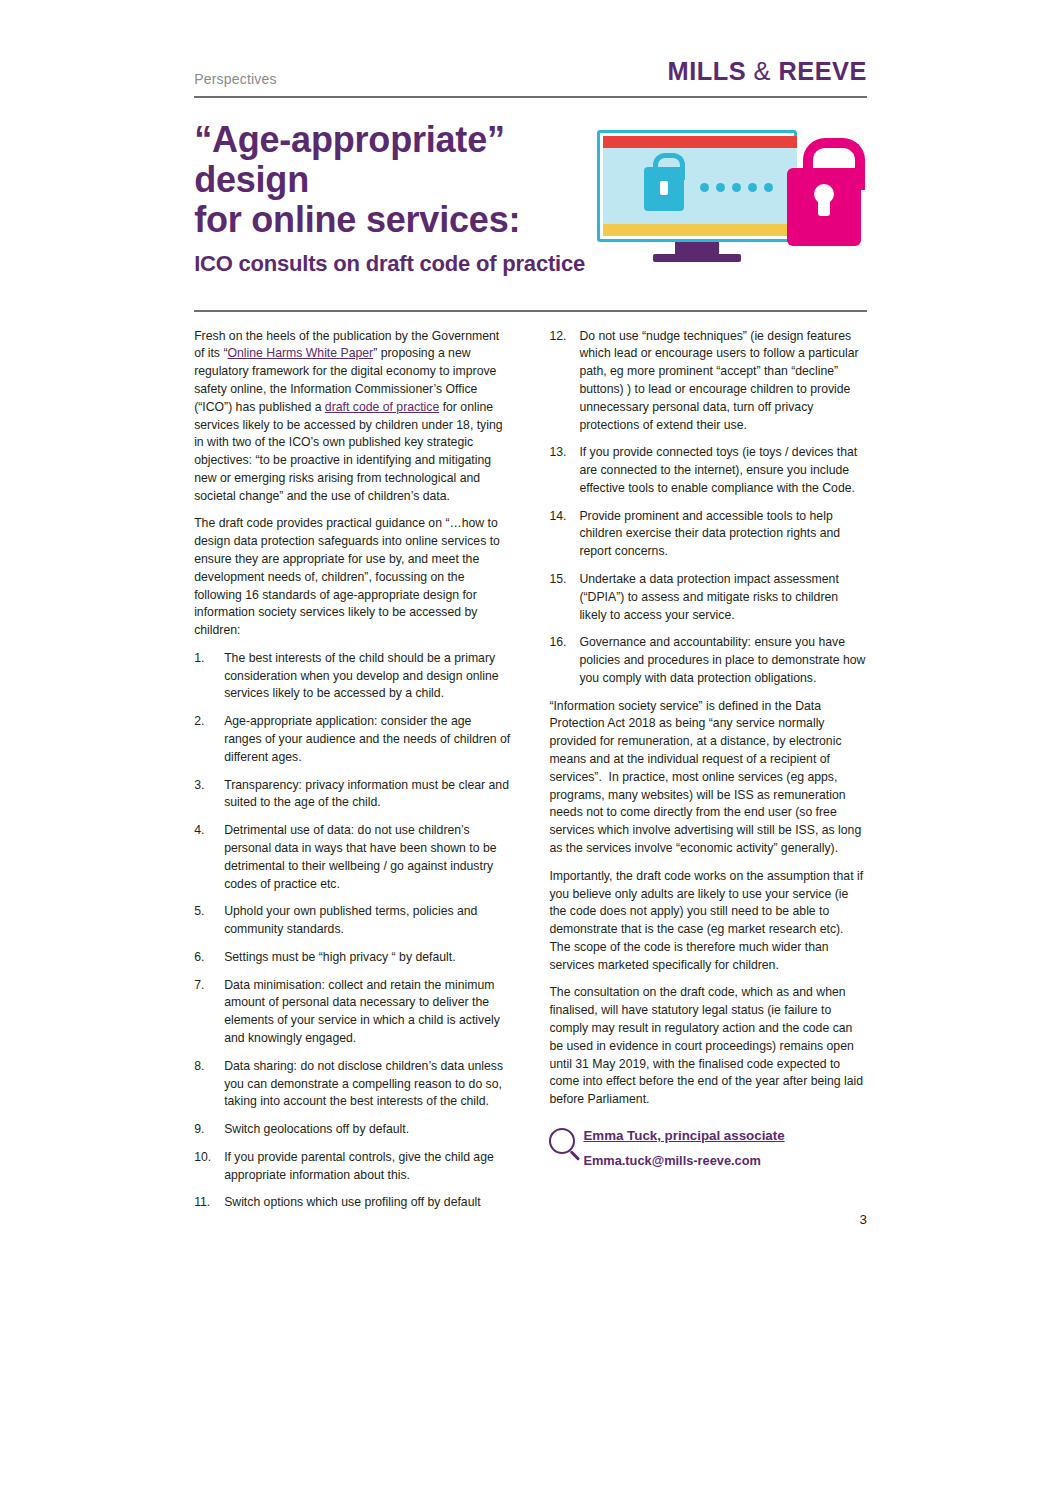Perspectives
MILLS & REEVE
“Age-appropriate” design
for online services: ICO consults on draft code of practice
Fresh on the heels of the publication by the Government of its “Online Harms White Paper” proposing a new regulatory framework for the digital economy to improve safety online, the Information Commissioner’s Office (“ICO”) has published a draft code of practice for online services likely to be accessed by children under 18, tying in with two of the ICO’s own published key strategic objectives: “to be proactive in identifying and mitigating new or emerging risks arising from technological and societal change” and the use of children’s data.
The draft code provides practical guidance on “…how to design data protection safeguards into online services to ensure they are appropriate for use by, and meet the development needs of, children”, focussing on the following 16 standards of age-appropriate design for information society services likely to be accessed by children:
1. The best interests of the child should be a primary consideration when you develop and design online services likely to be accessed by a child.
2. Age-appropriate application: consider the age ranges of your audience and the needs of children of different ages.
3. Transparency: privacy information must be clear and suited to the age of the child.
4. Detrimental use of data: do not use children’s personal data in ways that have been shown to be detrimental to their wellbeing / go against industry codes of practice etc.
5. Uphold your own published terms, policies and community standards.
6. Settings must be “high privacy “ by default.
7. Data minimisation: collect and retain the minimum amount of personal data necessary to deliver the elements of your service in which a child is actively and knowingly engaged.
8. Data sharing: do not disclose children’s data unless you can demonstrate a compelling reason to do so, taking into account the best interests of the child.
9. Switch geolocations off by default.
10. If you provide parental controls, give the child age appropriate information about this.
11. Switch options which use profiling off by default
12. Do not use “nudge techniques” (ie design features which lead or encourage users to follow a particular path, eg more prominent “accept” than “decline” buttons) ) to lead or encourage children to provide unnecessary personal data, turn off privacy protections of extend their use.
13. If you provide connected toys (ie toys / devices that are connected to the internet), ensure you include effective tools to enable compliance with the Code.
14. Provide prominent and accessible tools to help children exercise their data protection rights and report concerns.
15. Undertake a data protection impact assessment (“DPIA”) to assess and mitigate risks to children likely to access your service.
16. Governance and accountability: ensure you have policies and procedures in place to demonstrate how you comply with data protection obligations.
“Information society service” is defined in the Data Protection Act 2018 as being “any service normally provided for remuneration, at a distance, by electronic means and at the individual request of a recipient of services”. In practice, most online services (eg apps, programs, many websites) will be ISS as remuneration needs not to come directly from the end user (so free services which involve advertising will still be ISS, as long as the services involve “economic activity” generally).
Importantly, the draft code works on the assumption that if you believe only adults are likely to use your service (ie the code does not apply) you still need to be able to demonstrate that is the case (eg market research etc). The scope of the code is therefore much wider than services marketed specifically for children.
The consultation on the draft code, which as and when finalised, will have statutory legal status (ie failure to comply may result in regulatory action and the code can be used in evidence in court proceedings) remains open until 31 May 2019, with the finalised code expected to come into effect before the end of the year after being laid before Parliament.
Emma Tuck, principal associate Emma.tuck@mills-reeve.com
3